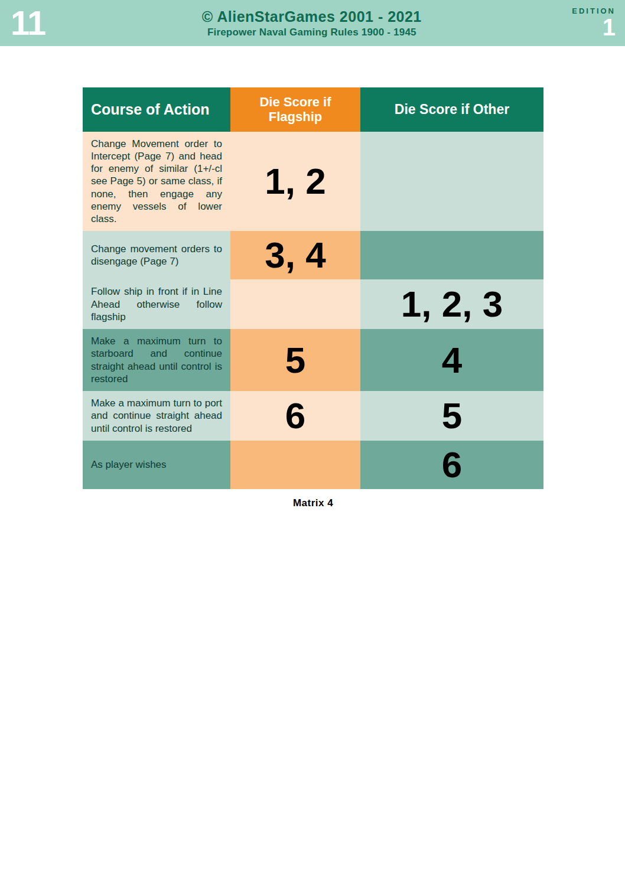11
© AlienStarGames 2001 - 2021
Firepower Naval Gaming Rules 1900 - 1945
EDITION
1
| Course of Action | Die Score if Flagship | Die Score if Other |
| --- | --- | --- |
| Change Movement order to Intercept (Page 7) and head for enemy of similar (1+/-cl see Page 5) or same class, if none, then engage any enemy vessels of lower class. | 1, 2 | |
| Change movement orders to disengage (Page 7) | 3, 4 | |
| Follow ship in front if in Line Ahead otherwise follow flagship | | 1, 2, 3 |
| Make a maximum turn to starboard and continue straight ahead until control is restored | 5 | 4 |
| Make a maximum turn to port and continue straight ahead until control is restored | 6 | 5 |
| As player wishes | | 6 |
Matrix 4